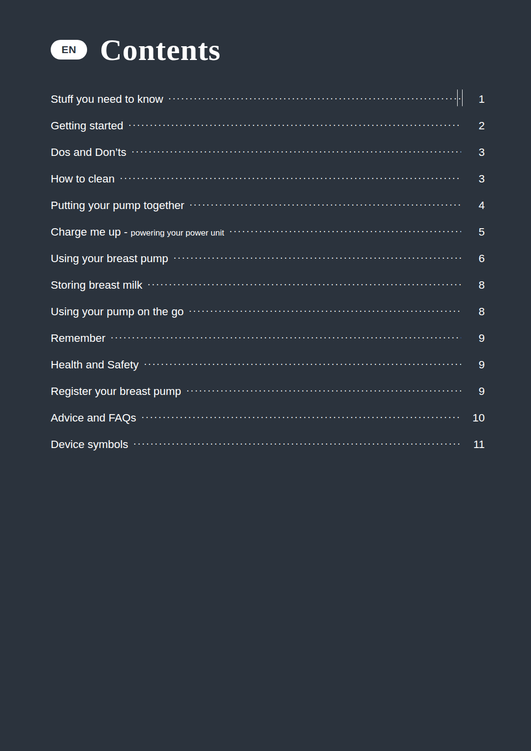EN
Contents
Stuff you need to know 1
Getting started 2
Dos and Don’ts 3
How to clean 3
Putting your pump together 4
Charge me up - powering your power unit 5
Using your breast pump 6
Storing breast milk 8
Using your pump on the go 8
Remember 9
Health and Safety 9
Register your breast pump 9
Advice and FAQs 10
Device symbols 11